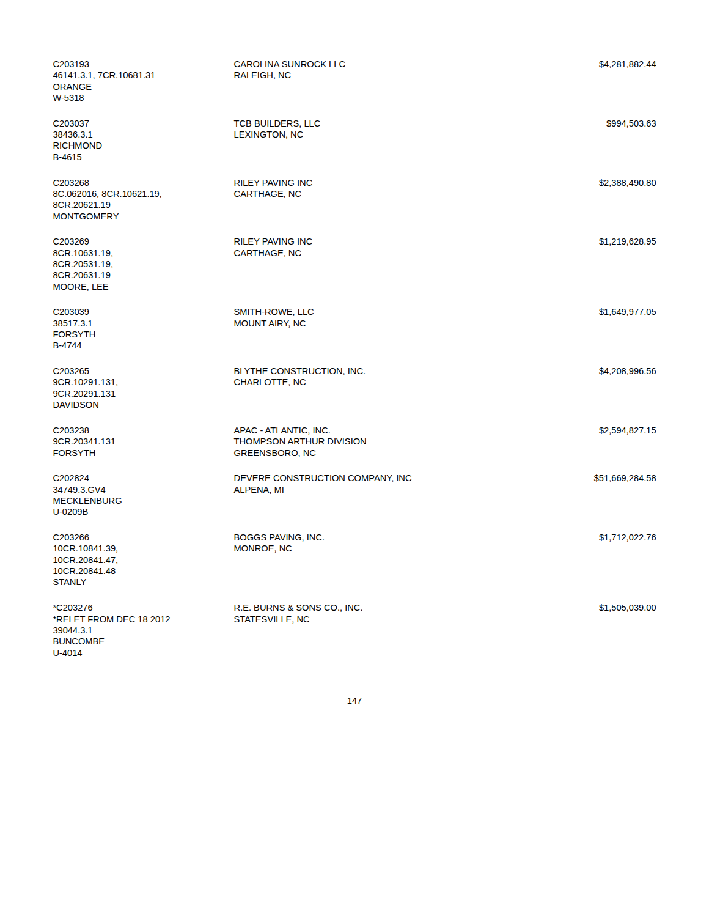| C203193 46141.3.1, 7CR.10681.31 ORANGE W-5318 | CAROLINA SUNROCK LLC RALEIGH, NC | $4,281,882.44 |
| C203037 38436.3.1 RICHMOND B-4615 | TCB BUILDERS, LLC LEXINGTON, NC | $994,503.63 |
| C203268 8C.062016, 8CR.10621.19, 8CR.20621.19 MONTGOMERY | RILEY PAVING INC CARTHAGE, NC | $2,388,490.80 |
| C203269 8CR.10631.19, 8CR.20531.19, 8CR.20631.19 MOORE, LEE | RILEY PAVING INC CARTHAGE, NC | $1,219,628.95 |
| C203039 38517.3.1 FORSYTH B-4744 | SMITH-ROWE, LLC MOUNT AIRY, NC | $1,649,977.05 |
| C203265 9CR.10291.131, 9CR.20291.131 DAVIDSON | BLYTHE CONSTRUCTION, INC. CHARLOTTE, NC | $4,208,996.56 |
| C203238 9CR.20341.131 FORSYTH | APAC - ATLANTIC, INC. THOMPSON ARTHUR DIVISION GREENSBORO, NC | $2,594,827.15 |
| C202824 34749.3.GV4 MECKLENBURG U-0209B | DEVERE CONSTRUCTION COMPANY, INC ALPENA, MI | $51,669,284.58 |
| C203266 10CR.10841.39, 10CR.20841.47, 10CR.20841.48 STANLY | BOGGS PAVING, INC. MONROE, NC | $1,712,022.76 |
| *C203276 *RELET FROM DEC 18 2012 39044.3.1 BUNCOMBE U-4014 | R.E. BURNS & SONS CO., INC. STATESVILLE, NC | $1,505,039.00 |
147